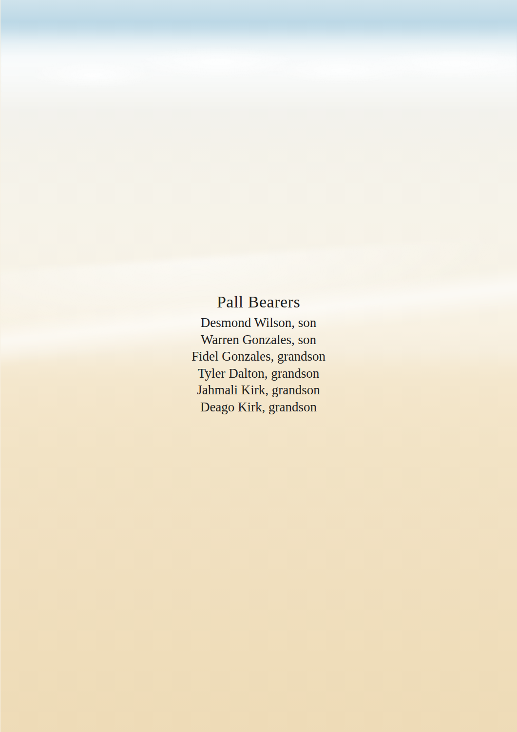Pall Bearers
Desmond Wilson, son
Warren Gonzales, son
Fidel Gonzales, grandson
Tyler Dalton, grandson
Jahmali Kirk, grandson
Deago Kirk, grandson